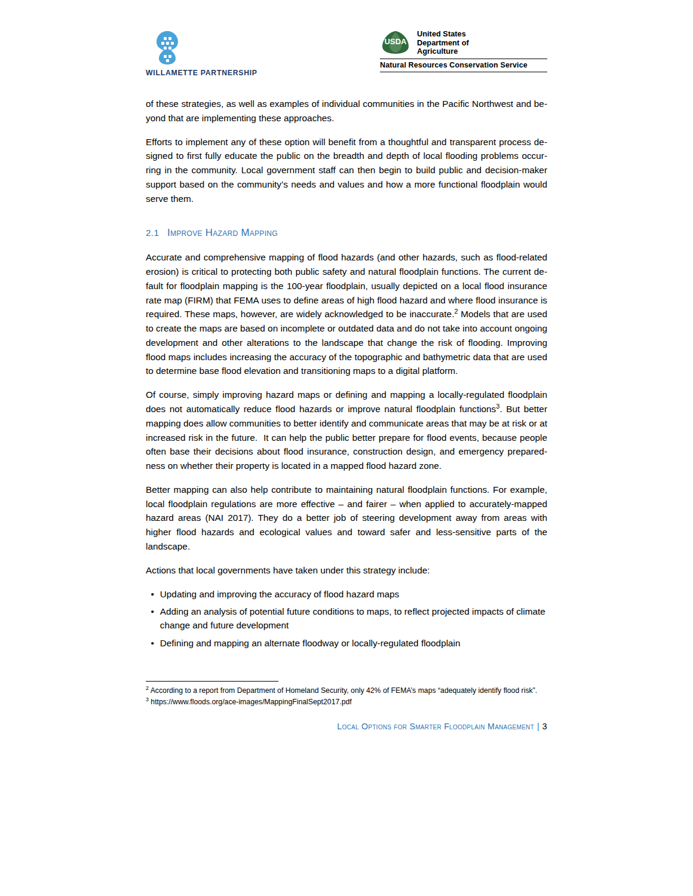WILLAMETTE PARTNERSHIP
USDA
United States
Department of
Agriculture
Natural Resources Conservation Service
of these strategies, as well as examples of individual communities in the Pacific Northwest and beyond that are implementing these approaches.
Efforts to implement any of these option will benefit from a thoughtful and transparent process designed to first fully educate the public on the breadth and depth of local flooding problems occurring in the community. Local government staff can then begin to build public and decision-maker support based on the community’s needs and values and how a more functional floodplain would serve them.
2.1 Improve Hazard Mapping
Accurate and comprehensive mapping of flood hazards (and other hazards, such as flood-related erosion) is critical to protecting both public safety and natural floodplain functions. The current default for floodplain mapping is the 100-year floodplain, usually depicted on a local flood insurance rate map (FIRM) that FEMA uses to define areas of high flood hazard and where flood insurance is required. These maps, however, are widely acknowledged to be inaccurate.2 Models that are used to create the maps are based on incomplete or outdated data and do not take into account ongoing development and other alterations to the landscape that change the risk of flooding. Improving flood maps includes increasing the accuracy of the topographic and bathymetric data that are used to determine base flood elevation and transitioning maps to a digital platform.
Of course, simply improving hazard maps or defining and mapping a locally-regulated floodplain does not automatically reduce flood hazards or improve natural floodplain functions3. But better mapping does allow communities to better identify and communicate areas that may be at risk or at increased risk in the future. It can help the public better prepare for flood events, because people often base their decisions about flood insurance, construction design, and emergency preparedness on whether their property is located in a mapped flood hazard zone.
Better mapping can also help contribute to maintaining natural floodplain functions. For example, local floodplain regulations are more effective – and fairer – when applied to accurately-mapped hazard areas (NAI 2017). They do a better job of steering development away from areas with higher flood hazards and ecological values and toward safer and less-sensitive parts of the landscape.
Actions that local governments have taken under this strategy include:
Updating and improving the accuracy of flood hazard maps
Adding an analysis of potential future conditions to maps, to reflect projected impacts of climate change and future development
Defining and mapping an alternate floodway or locally-regulated floodplain
2 According to a report from Department of Homeland Security, only 42% of FEMA’s maps “adequately identify flood risk”.
3 https://www.floods.org/ace-images/MappingFinalSept2017.pdf
Local Options for Smarter Floodplain Management|3